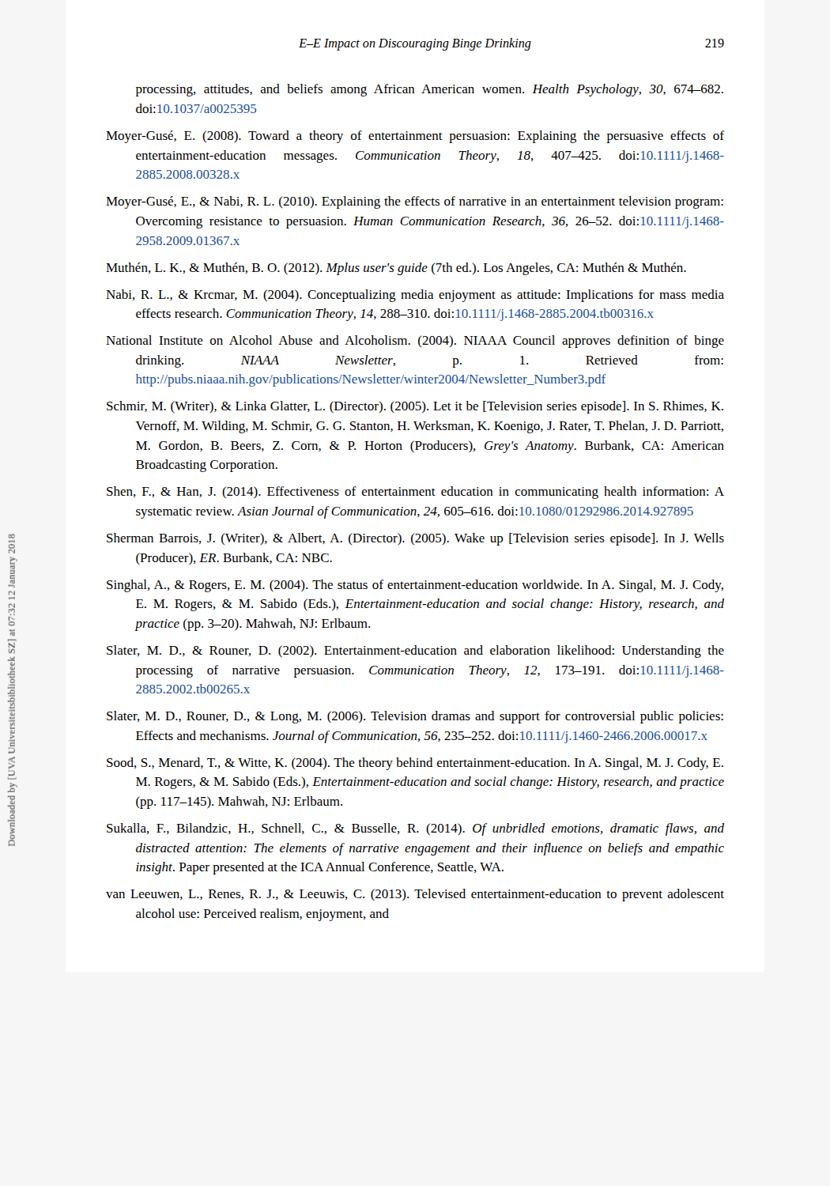Downloaded by [UVA Universiteitsbibliotheek SZ] at 07:32 12 January 2018
E–E Impact on Discouraging Binge Drinking 219
processing, attitudes, and beliefs among African American women. Health Psychology, 30, 674–682. doi:10.1037/a0025395
Moyer-Gusé, E. (2008). Toward a theory of entertainment persuasion: Explaining the persuasive effects of entertainment-education messages. Communication Theory, 18, 407–425. doi:10.1111/j.1468-2885.2008.00328.x
Moyer-Gusé, E., & Nabi, R. L. (2010). Explaining the effects of narrative in an entertainment television program: Overcoming resistance to persuasion. Human Communication Research, 36, 26–52. doi:10.1111/j.1468-2958.2009.01367.x
Muthén, L. K., & Muthén, B. O. (2012). Mplus user's guide (7th ed.). Los Angeles, CA: Muthén & Muthén.
Nabi, R. L., & Krcmar, M. (2004). Conceptualizing media enjoyment as attitude: Implications for mass media effects research. Communication Theory, 14, 288–310. doi:10.1111/j.1468-2885.2004.tb00316.x
National Institute on Alcohol Abuse and Alcoholism. (2004). NIAAA Council approves definition of binge drinking. NIAAA Newsletter, p. 1. Retrieved from: http://pubs.niaaa.nih.gov/publications/Newsletter/winter2004/Newsletter_Number3.pdf
Schmir, M. (Writer), & Linka Glatter, L. (Director). (2005). Let it be [Television series episode]. In S. Rhimes, K. Vernoff, M. Wilding, M. Schmir, G. G. Stanton, H. Werksman, K. Koenigo, J. Rater, T. Phelan, J. D. Parriott, M. Gordon, B. Beers, Z. Corn, & P. Horton (Producers), Grey's Anatomy. Burbank, CA: American Broadcasting Corporation.
Shen, F., & Han, J. (2014). Effectiveness of entertainment education in communicating health information: A systematic review. Asian Journal of Communication, 24, 605–616. doi:10.1080/01292986.2014.927895
Sherman Barrois, J. (Writer), & Albert, A. (Director). (2005). Wake up [Television series episode]. In J. Wells (Producer), ER. Burbank, CA: NBC.
Singhal, A., & Rogers, E. M. (2004). The status of entertainment-education worldwide. In A. Singal, M. J. Cody, E. M. Rogers, & M. Sabido (Eds.), Entertainment-education and social change: History, research, and practice (pp. 3–20). Mahwah, NJ: Erlbaum.
Slater, M. D., & Rouner, D. (2002). Entertainment-education and elaboration likelihood: Understanding the processing of narrative persuasion. Communication Theory, 12, 173–191. doi:10.1111/j.1468-2885.2002.tb00265.x
Slater, M. D., Rouner, D., & Long, M. (2006). Television dramas and support for controversial public policies: Effects and mechanisms. Journal of Communication, 56, 235–252. doi:10.1111/j.1460-2466.2006.00017.x
Sood, S., Menard, T., & Witte, K. (2004). The theory behind entertainment-education. In A. Singal, M. J. Cody, E. M. Rogers, & M. Sabido (Eds.), Entertainment-education and social change: History, research, and practice (pp. 117–145). Mahwah, NJ: Erlbaum.
Sukalla, F., Bilandzic, H., Schnell, C., & Busselle, R. (2014). Of unbridled emotions, dramatic flaws, and distracted attention: The elements of narrative engagement and their influence on beliefs and empathic insight. Paper presented at the ICA Annual Conference, Seattle, WA.
van Leeuwen, L., Renes, R. J., & Leeuwis, C. (2013). Televised entertainment-education to prevent adolescent alcohol use: Perceived realism, enjoyment, and